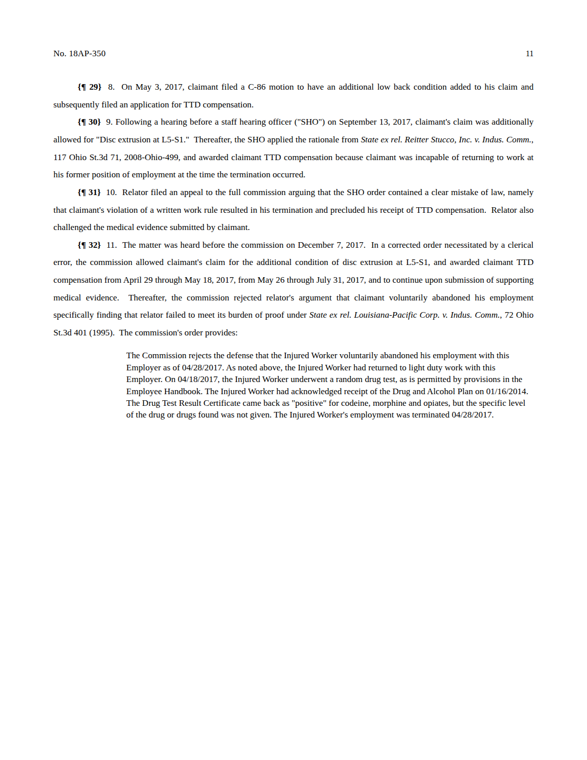No. 18AP-350 11
{¶ 29} 8. On May 3, 2017, claimant filed a C-86 motion to have an additional low back condition added to his claim and subsequently filed an application for TTD compensation.
{¶ 30} 9. Following a hearing before a staff hearing officer ("SHO") on September 13, 2017, claimant's claim was additionally allowed for "Disc extrusion at L5-S1." Thereafter, the SHO applied the rationale from State ex rel. Reitter Stucco, Inc. v. Indus. Comm., 117 Ohio St.3d 71, 2008-Ohio-499, and awarded claimant TTD compensation because claimant was incapable of returning to work at his former position of employment at the time the termination occurred.
{¶ 31} 10. Relator filed an appeal to the full commission arguing that the SHO order contained a clear mistake of law, namely that claimant's violation of a written work rule resulted in his termination and precluded his receipt of TTD compensation. Relator also challenged the medical evidence submitted by claimant.
{¶ 32} 11. The matter was heard before the commission on December 7, 2017. In a corrected order necessitated by a clerical error, the commission allowed claimant's claim for the additional condition of disc extrusion at L5-S1, and awarded claimant TTD compensation from April 29 through May 18, 2017, from May 26 through July 31, 2017, and to continue upon submission of supporting medical evidence. Thereafter, the commission rejected relator's argument that claimant voluntarily abandoned his employment specifically finding that relator failed to meet its burden of proof under State ex rel. Louisiana-Pacific Corp. v. Indus. Comm., 72 Ohio St.3d 401 (1995). The commission's order provides:
The Commission rejects the defense that the Injured Worker voluntarily abandoned his employment with this Employer as of 04/28/2017. As noted above, the Injured Worker had returned to light duty work with this Employer. On 04/18/2017, the Injured Worker underwent a random drug test, as is permitted by provisions in the Employee Handbook. The Injured Worker had acknowledged receipt of the Drug and Alcohol Plan on 01/16/2014. The Drug Test Result Certificate came back as "positive" for codeine, morphine and opiates, but the specific level of the drug or drugs found was not given. The Injured Worker's employment was terminated 04/28/2017.